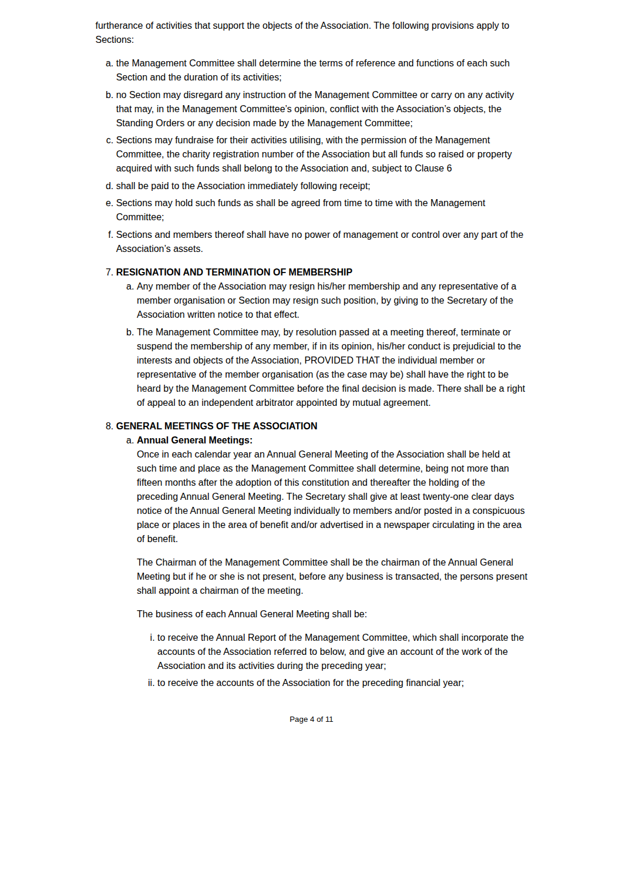furtherance of activities that support the objects of the Association. The following provisions apply to Sections:
the Management Committee shall determine the terms of reference and functions of each such Section and the duration of its activities;
no Section may disregard any instruction of the Management Committee or carry on any activity that may, in the Management Committee’s opinion, conflict with the Association’s objects, the Standing Orders or any decision made by the Management Committee;
Sections may fundraise for their activities utilising, with the permission of the Management Committee, the charity registration number of the Association but all funds so raised or property acquired with such funds shall belong to the Association and, subject to Clause 6
shall be paid to the Association immediately following receipt;
Sections may hold such funds as shall be agreed from time to time with the Management Committee;
Sections and members thereof shall have no power of management or control over any part of the Association’s assets.
RESIGNATION AND TERMINATION OF MEMBERSHIP
Any member of the Association may resign his/her membership and any representative of a member organisation or Section may resign such position, by giving to the Secretary of the Association written notice to that effect.
The Management Committee may, by resolution passed at a meeting thereof, terminate or suspend the membership of any member, if in its opinion, his/her conduct is prejudicial to the interests and objects of the Association, PROVIDED THAT the individual member or representative of the member organisation (as the case may be) shall have the right to be heard by the Management Committee before the final decision is made. There shall be a right of appeal to an independent arbitrator appointed by mutual agreement.
GENERAL MEETINGS OF THE ASSOCIATION
Annual General Meetings:
Once in each calendar year an Annual General Meeting of the Association shall be held at such time and place as the Management Committee shall determine, being not more than fifteen months after the adoption of this constitution and thereafter the holding of the preceding Annual General Meeting. The Secretary shall give at least twenty-one clear days notice of the Annual General Meeting individually to members and/or posted in a conspicuous place or places in the area of benefit and/or advertised in a newspaper circulating in the area of benefit.
The Chairman of the Management Committee shall be the chairman of the Annual General Meeting but if he or she is not present, before any business is transacted, the persons present shall appoint a chairman of the meeting.
The business of each Annual General Meeting shall be:
to receive the Annual Report of the Management Committee, which shall incorporate the accounts of the Association referred to below, and give an account of the work of the Association and its activities during the preceding year;
to receive the accounts of the Association for the preceding financial year;
Page 4 of 11